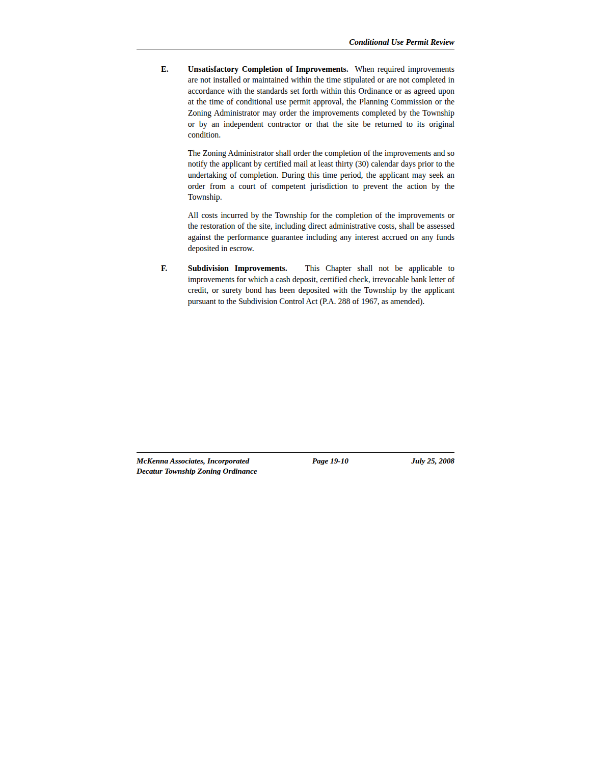Conditional Use Permit Review
E.
Unsatisfactory Completion of Improvements. When required improvements are not installed or maintained within the time stipulated or are not completed in accordance with the standards set forth within this Ordinance or as agreed upon at the time of conditional use permit approval, the Planning Commission or the Zoning Administrator may order the improvements completed by the Township or by an independent contractor or that the site be returned to its original condition.
The Zoning Administrator shall order the completion of the improvements and so notify the applicant by certified mail at least thirty (30) calendar days prior to the undertaking of completion. During this time period, the applicant may seek an order from a court of competent jurisdiction to prevent the action by the Township.
All costs incurred by the Township for the completion of the improvements or the restoration of the site, including direct administrative costs, shall be assessed against the performance guarantee including any interest accrued on any funds deposited in escrow.
F.
Subdivision Improvements. This Chapter shall not be applicable to improvements for which a cash deposit, certified check, irrevocable bank letter of credit, or surety bond has been deposited with the Township by the applicant pursuant to the Subdivision Control Act (P.A. 288 of 1967, as amended).
McKenna Associates, Incorporated
Page 19-10
July 25, 2008
Decatur Township Zoning Ordinance